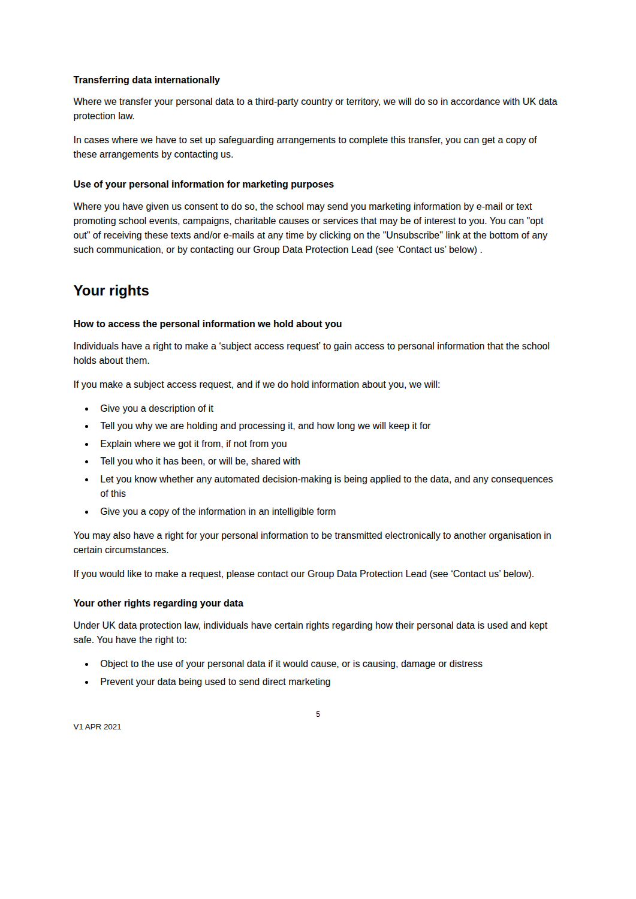Transferring data internationally
Where we transfer your personal data to a third-party country or territory, we will do so in accordance with UK data protection law.
In cases where we have to set up safeguarding arrangements to complete this transfer, you can get a copy of these arrangements by contacting us.
Use of your personal information for marketing purposes
Where you have given us consent to do so, the school may send you marketing information by e-mail or text promoting school events, campaigns, charitable causes or services that may be of interest to you. You can "opt out" of receiving these texts and/or e-mails at any time by clicking on the "Unsubscribe" link at the bottom of any such communication, or by contacting our Group Data Protection Lead (see ‘Contact us’ below) .
Your rights
How to access the personal information we hold about you
Individuals have a right to make a ‘subject access request’ to gain access to personal information that the school holds about them.
If you make a subject access request, and if we do hold information about you, we will:
Give you a description of it
Tell you why we are holding and processing it, and how long we will keep it for
Explain where we got it from, if not from you
Tell you who it has been, or will be, shared with
Let you know whether any automated decision-making is being applied to the data, and any consequences of this
Give you a copy of the information in an intelligible form
You may also have a right for your personal information to be transmitted electronically to another organisation in certain circumstances.
If you would like to make a request, please contact our Group Data Protection Lead (see ‘Contact us’ below).
Your other rights regarding your data
Under UK data protection law, individuals have certain rights regarding how their personal data is used and kept safe. You have the right to:
Object to the use of your personal data if it would cause, or is causing, damage or distress
Prevent your data being used to send direct marketing
5
V1 APR 2021